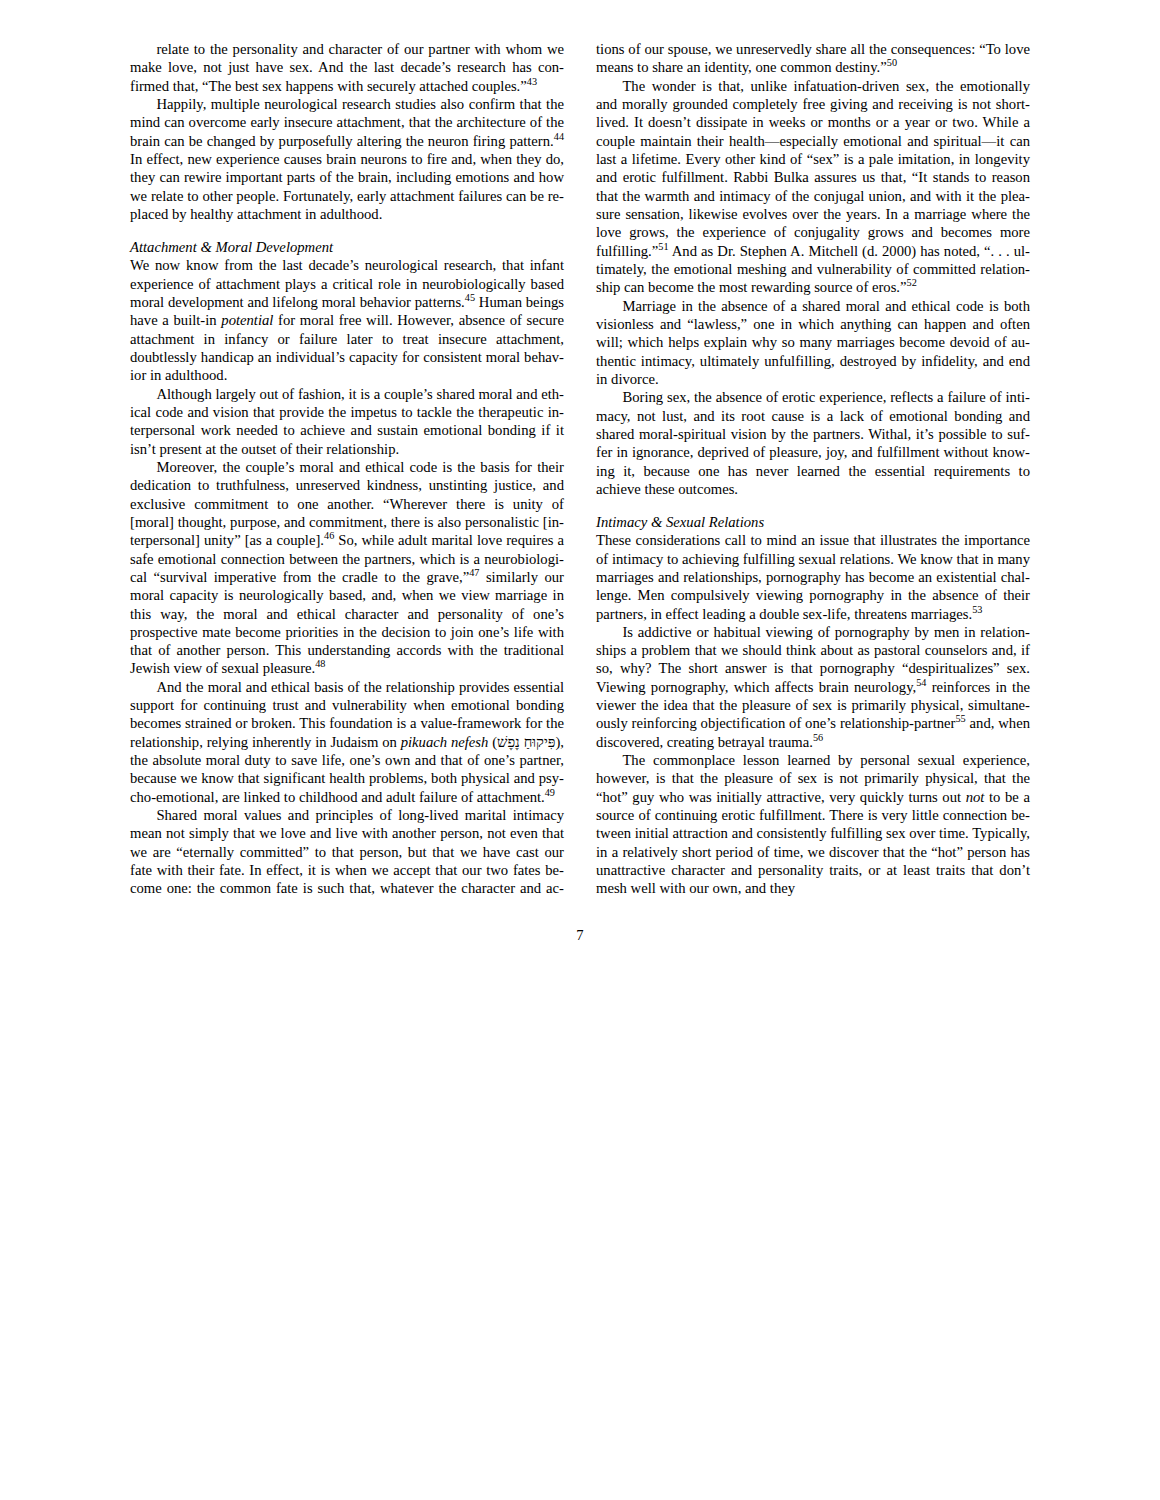relate to the personality and character of our partner with whom we make love, not just have sex. And the last decade’s research has confirmed that, “The best sex happens with securely attached couples.”43
Happily, multiple neurological research studies also confirm that the mind can overcome early insecure attachment, that the architecture of the brain can be changed by purposefully altering the neuron firing pattern.44 In effect, new experience causes brain neurons to fire and, when they do, they can rewire important parts of the brain, including emotions and how we relate to other people. Fortunately, early attachment failures can be replaced by healthy attachment in adulthood.
Attachment & Moral Development
We now know from the last decade’s neurological research, that infant experience of attachment plays a critical role in neurobiologically based moral development and lifelong moral behavior patterns.45 Human beings have a built-in potential for moral free will. However, absence of secure attachment in infancy or failure later to treat insecure attachment, doubtlessly handicap an individual’s capacity for consistent moral behavior in adulthood.
Although largely out of fashion, it is a couple’s shared moral and ethical code and vision that provide the impetus to tackle the therapeutic interpersonal work needed to achieve and sustain emotional bonding if it isn’t present at the outset of their relationship.
Moreover, the couple’s moral and ethical code is the basis for their dedication to truthfulness, unreserved kindness, unstinting justice, and exclusive commitment to one another. “Wherever there is unity of [moral] thought, purpose, and commitment, there is also personalistic [interpersonal] unity” [as a couple].46 So, while adult marital love requires a safe emotional connection between the partners, which is a neurobiological “survival imperative from the cradle to the grave,”47 similarly our moral capacity is neurologically based, and, when we view marriage in this way, the moral and ethical character and personality of one’s prospective mate become priorities in the decision to join one’s life with that of another person. This understanding accords with the traditional Jewish view of sexual pleasure.48
And the moral and ethical basis of the relationship provides essential support for continuing trust and vulnerability when emotional bonding becomes strained or broken. This foundation is a value-framework for the relationship, relying inherently in Judaism on pikuach nefesh (פִּיקוּחַ נֶפֶשׁ), the absolute moral duty to save life, one’s own and that of one’s partner, because we know that significant health problems, both physical and psycho-emotional, are linked to childhood and adult failure of attachment.49
Shared moral values and principles of long-lived marital intimacy mean not simply that we love and live with another person, not even that we are “eternally committed” to that person, but that we have cast our fate with their fate. In effect, it is when we accept that our two fates become one: the common fate is such that, whatever the character and actions of our spouse, we unreservedly share all the consequences: “To love means to share an identity, one common destiny.”50
The wonder is that, unlike infatuation-driven sex, the emotionally and morally grounded completely free giving and receiving is not short-lived. It doesn’t dissipate in weeks or months or a year or two. While a couple maintain their health—especially emotional and spiritual—it can last a lifetime. Every other kind of “sex” is a pale imitation, in longevity and erotic fulfillment. Rabbi Bulka assures us that, “It stands to reason that the warmth and intimacy of the conjugal union, and with it the pleasure sensation, likewise evolves over the years. In a marriage where the love grows, the experience of conjugality grows and becomes more fulfilling.”51 And as Dr. Stephen A. Mitchell (d. 2000) has noted, “. . . ultimately, the emotional meshing and vulnerability of committed relationship can become the most rewarding source of eros.”52
Marriage in the absence of a shared moral and ethical code is both visionless and “lawless,” one in which anything can happen and often will; which helps explain why so many marriages become devoid of authentic intimacy, ultimately unfulfilling, destroyed by infidelity, and end in divorce.
Boring sex, the absence of erotic experience, reflects a failure of intimacy, not lust, and its root cause is a lack of emotional bonding and shared moral-spiritual vision by the partners. Withal, it’s possible to suffer in ignorance, deprived of pleasure, joy, and fulfillment without knowing it, because one has never learned the essential requirements to achieve these outcomes.
Intimacy & Sexual Relations
These considerations call to mind an issue that illustrates the importance of intimacy to achieving fulfilling sexual relations. We know that in many marriages and relationships, pornography has become an existential challenge. Men compulsively viewing pornography in the absence of their partners, in effect leading a double sex-life, threatens marriages.53
Is addictive or habitual viewing of pornography by men in relationships a problem that we should think about as pastoral counselors and, if so, why? The short answer is that pornography “despiritualizes” sex. Viewing pornography, which affects brain neurology,54 reinforces in the viewer the idea that the pleasure of sex is primarily physical, simultaneously reinforcing objectification of one’s relationship-partner55 and, when discovered, creating betrayal trauma.56
The commonplace lesson learned by personal sexual experience, however, is that the pleasure of sex is not primarily physical, that the “hot” guy who was initially attractive, very quickly turns out not to be a source of continuing erotic fulfillment. There is very little connection between initial attraction and consistently fulfilling sex over time. Typically, in a relatively short period of time, we discover that the “hot” person has unattractive character and personality traits, or at least traits that don’t mesh well with our own, and they
7